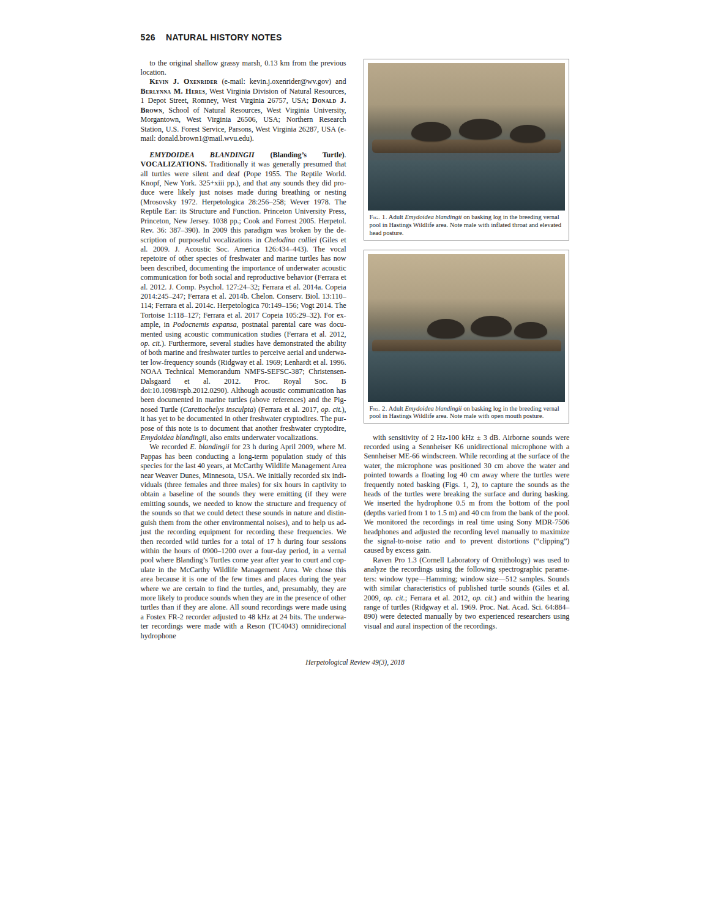526 NATURAL HISTORY NOTES
to the original shallow grassy marsh, 0.13 km from the previous location.
Kevin J. Oxenrider (e-mail: kevin.j.oxenrider@wv.gov) and Berlynna M. Heres, West Virginia Division of Natural Resources, 1 Depot Street, Romney, West Virginia 26757, USA; Donald J. Brown, School of Natural Resources, West Virginia University, Morgantown, West Virginia 26506, USA; Northern Research Station, U.S. Forest Service, Parsons, West Virginia 26287, USA (e-mail: donald.brown1@mail.wvu.edu).
EMYDOIDEA BLANDINGII (Blanding’s Turtle). VOCALIZATIONS. Traditionally it was generally presumed that all turtles were silent and deaf (Pope 1955. The Reptile World. Knopf, New York. 325+xiii pp.), and that any sounds they did produce were likely just noises made during breathing or nesting (Mrosovsky 1972. Herpetologica 28:256–258; Wever 1978. The Reptile Ear: its Structure and Function. Princeton University Press, Princeton, New Jersey. 1038 pp.; Cook and Forrest 2005. Herpetol. Rev. 36: 387–390). In 2009 this paradigm was broken by the description of purposeful vocalizations in Chelodina colliei (Giles et al. 2009. J. Acoustic Soc. America 126:434–443). The vocal repetoire of other species of freshwater and marine turtles has now been described, documenting the importance of underwater acoustic communication for both social and reproductive behavior (Ferrara et al. 2012. J. Comp. Psychol. 127:24–32; Ferrara et al. 2014a. Copeia 2014:245–247; Ferrara et al. 2014b. Chelon. Conserv. Biol. 13:110–114; Ferrara et al. 2014c. Herpetologica 70:149–156; Vogt 2014. The Tortoise 1:118–127; Ferrara et al. 2017 Copeia 105:29–32). For example, in Podocnemis expansa, postnatal parental care was documented using acoustic communication studies (Ferrara et al. 2012, op. cit.). Furthermore, several studies have demonstrated the ability of both marine and freshwater turtles to perceive aerial and underwater low-frequency sounds (Ridgway et al. 1969; Lenhardt et al. 1996. NOAA Technical Memorandum NMFS-SEFSC-387; Christensen-Dalsgaard et al. 2012. Proc. Royal Soc. B doi:10.1098/rspb.2012.0290). Although acoustic communication has been documented in marine turtles (above references) and the Pig-nosed Turtle (Carettochelys insculpta) (Ferrara et al. 2017, op. cit.), it has yet to be documented in other freshwater cryptodires. The purpose of this note is to document that another freshwater cryptodire, Emydoidea blandingii, also emits underwater vocalizations.
We recorded E. blandingii for 23 h during April 2009, where M. Pappas has been conducting a long-term population study of this species for the last 40 years, at McCarthy Wildlife Management Area near Weaver Dunes, Minnesota, USA. We initially recorded six individuals (three females and three males) for six hours in captivity to obtain a baseline of the sounds they were emitting (if they were emitting sounds, we needed to know the structure and frequency of the sounds so that we could detect these sounds in nature and distinguish them from the other environmental noises), and to help us adjust the recording equipment for recording these frequencies. We then recorded wild turtles for a total of 17 h during four sessions within the hours of 0900–1200 over a four-day period, in a vernal pool where Blanding’s Turtles come year after year to court and copulate in the McCarthy Wildlife Management Area. We chose this area because it is one of the few times and places during the year where we are certain to find the turtles, and, presumably, they are more likely to produce sounds when they are in the presence of other turtles than if they are alone. All sound recordings were made using a Fostex FR-2 recorder adjusted to 48 kHz at 24 bits. The underwater recordings were made with a Reson (TC4043) omnidirecional hydrophone
Fig. 1. Adult Emydoidea blandingii on basking log in the breeding vernal pool in Hastings Wildlife area. Note male with inflated throat and elevated head posture.
Fig. 2. Adult Emydoidea blandingii on basking log in the breeding vernal pool in Hastings Wildlife area. Note male with open mouth posture.
with sensitivity of 2 Hz-100 kHz ± 3 dB. Airborne sounds were recorded using a Sennheiser K6 unidirectional microphone with a Sennheiser ME-66 windscreen. While recording at the surface of the water, the microphone was positioned 30 cm above the water and pointed towards a floating log 40 cm away where the turtles were frequently noted basking (Figs. 1, 2), to capture the sounds as the heads of the turtles were breaking the surface and during basking. We inserted the hydrophone 0.5 m from the bottom of the pool (depths varied from 1 to 1.5 m) and 40 cm from the bank of the pool. We monitored the recordings in real time using Sony MDR-7506 headphones and adjusted the recording level manually to maximize the signal-to-noise ratio and to prevent distortions (“clipping”) caused by excess gain.
Raven Pro 1.3 (Cornell Laboratory of Ornithology) was used to analyze the recordings using the following spectrographic parameters: window type—Hamming; window size—512 samples. Sounds with similar characteristics of published turtle sounds (Giles et al. 2009, op. cit.; Ferrara et al. 2012, op. cit.) and within the hearing range of turtles (Ridgway et al. 1969. Proc. Nat. Acad. Sci. 64:884–890) were detected manually by two experienced researchers using visual and aural inspection of the recordings.
Herpetological Review 49(3), 2018